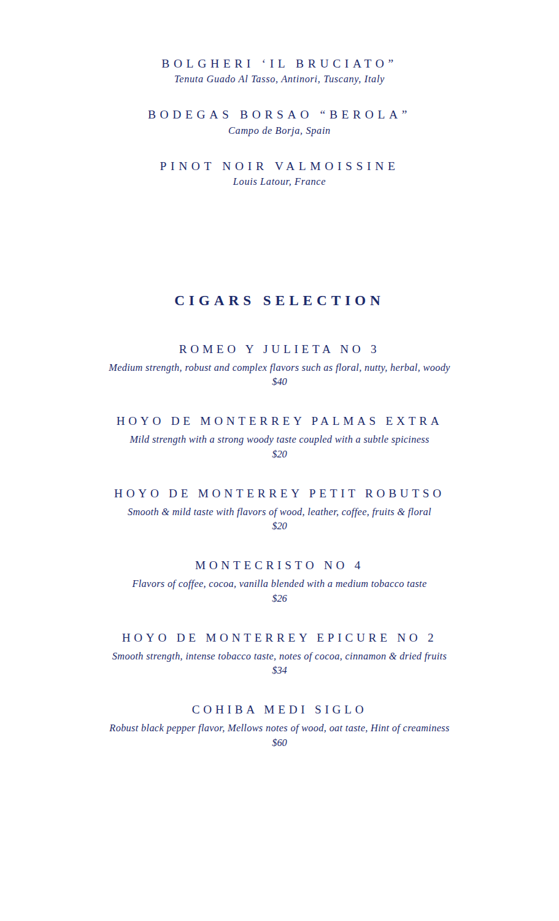Bolgheri ‘Il Bruciato” Tenuta Guado Al Tasso, Antinori, Tuscany, Italy
Bodegas Borsao “Berola” Campo de Borja, Spain
Pinot Noir Valmoissine Louis Latour, France
Cigars Selection
Romeo y Julieta No 3 Medium strength, robust and complex flavors such as floral, nutty, herbal, woody $40
Hoyo de Monterrey Palmas Extra Mild strength with a strong woody taste coupled with a subtle spiciness $20
Hoyo de Monterrey Petit Robutso Smooth & mild taste with flavors of wood, leather, coffee, fruits & floral $20
Montecristo No 4 Flavors of coffee, cocoa, vanilla blended with a medium tobacco taste $26
Hoyo de Monterrey Epicure No 2 Smooth strength, intense tobacco taste, notes of cocoa, cinnamon & dried fruits $34
Cohiba Medi Siglo Robust black pepper flavor, Mellows notes of wood, oat taste, Hint of creaminess $60